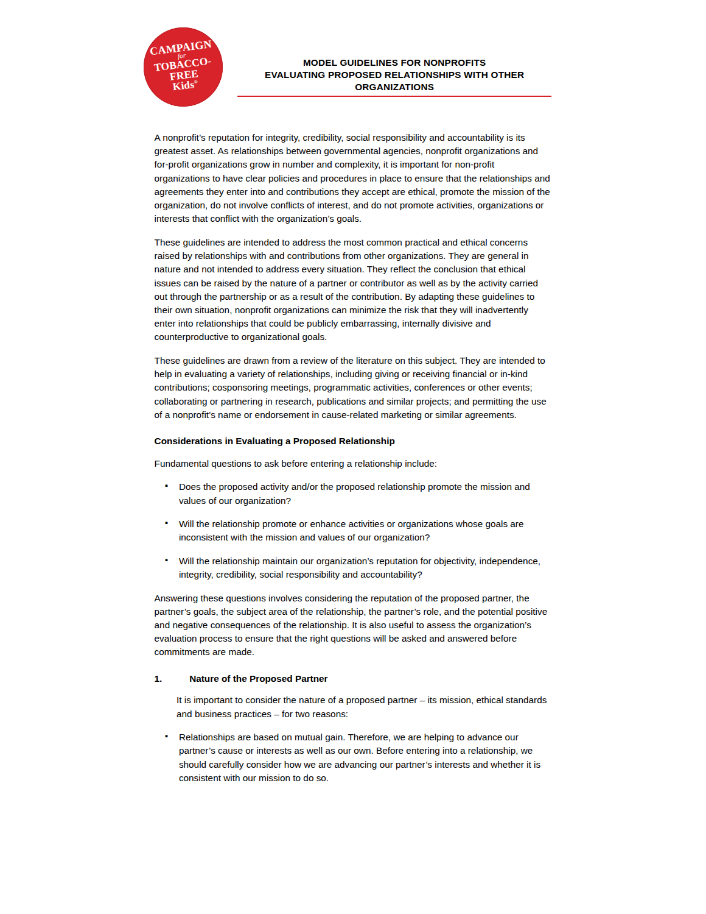CAMPAIGN for TOBACCO-FREE Kids®
MODEL GUIDELINES FOR NONPROFITS
EVALUATING PROPOSED RELATIONSHIPS WITH OTHER ORGANIZATIONS
A nonprofit’s reputation for integrity, credibility, social responsibility and accountability is its greatest asset. As relationships between governmental agencies, nonprofit organizations and for-profit organizations grow in number and complexity, it is important for non-profit organizations to have clear policies and procedures in place to ensure that the relationships and agreements they enter into and contributions they accept are ethical, promote the mission of the organization, do not involve conflicts of interest, and do not promote activities, organizations or interests that conflict with the organization’s goals.
These guidelines are intended to address the most common practical and ethical concerns raised by relationships with and contributions from other organizations. They are general in nature and not intended to address every situation. They reflect the conclusion that ethical issues can be raised by the nature of a partner or contributor as well as by the activity carried out through the partnership or as a result of the contribution. By adapting these guidelines to their own situation, nonprofit organizations can minimize the risk that they will inadvertently enter into relationships that could be publicly embarrassing, internally divisive and counterproductive to organizational goals.
These guidelines are drawn from a review of the literature on this subject. They are intended to help in evaluating a variety of relationships, including giving or receiving financial or in-kind contributions; cosponsoring meetings, programmatic activities, conferences or other events; collaborating or partnering in research, publications and similar projects; and permitting the use of a nonprofit’s name or endorsement in cause-related marketing or similar agreements.
Considerations in Evaluating a Proposed Relationship
Fundamental questions to ask before entering a relationship include:
Does the proposed activity and/or the proposed relationship promote the mission and values of our organization?
Will the relationship promote or enhance activities or organizations whose goals are inconsistent with the mission and values of our organization?
Will the relationship maintain our organization’s reputation for objectivity, independence, integrity, credibility, social responsibility and accountability?
Answering these questions involves considering the reputation of the proposed partner, the partner’s goals, the subject area of the relationship, the partner’s role, and the potential positive and negative consequences of the relationship. It is also useful to assess the organization’s evaluation process to ensure that the right questions will be asked and answered before commitments are made.
1. Nature of the Proposed Partner
It is important to consider the nature of a proposed partner – its mission, ethical standards and business practices – for two reasons:
Relationships are based on mutual gain. Therefore, we are helping to advance our partner’s cause or interests as well as our own. Before entering into a relationship, we should carefully consider how we are advancing our partner’s interests and whether it is consistent with our mission to do so.